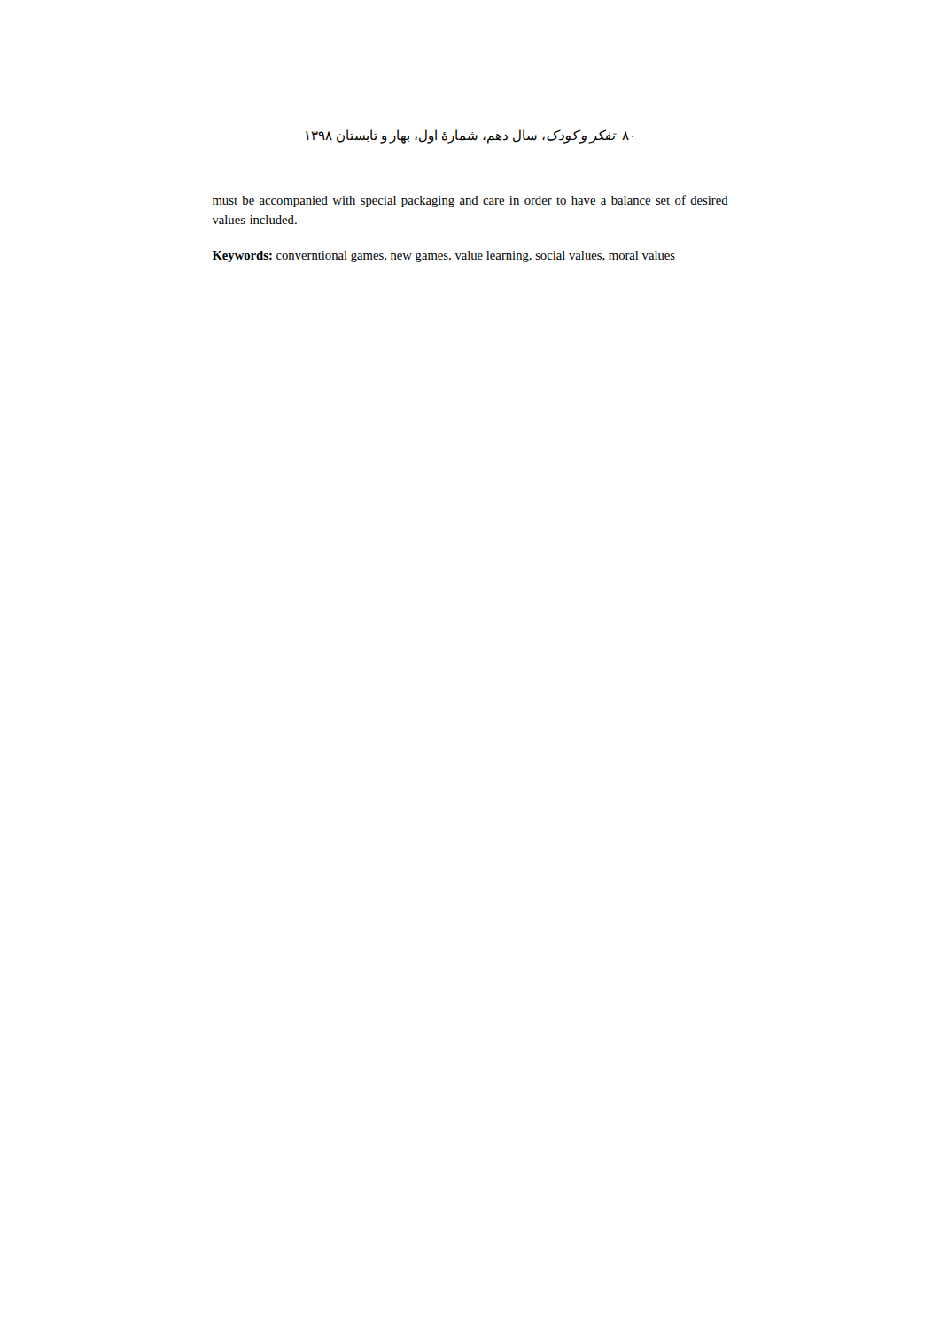۸۰ تفکر و کودک، سال دهم، شمارۀ اول، بهار و تابستان ۱۳۹۸
must be accompanied with special packaging and care in order to have a balance set of desired values included.
Keywords: converntional games, new games, value learning, social values, moral values